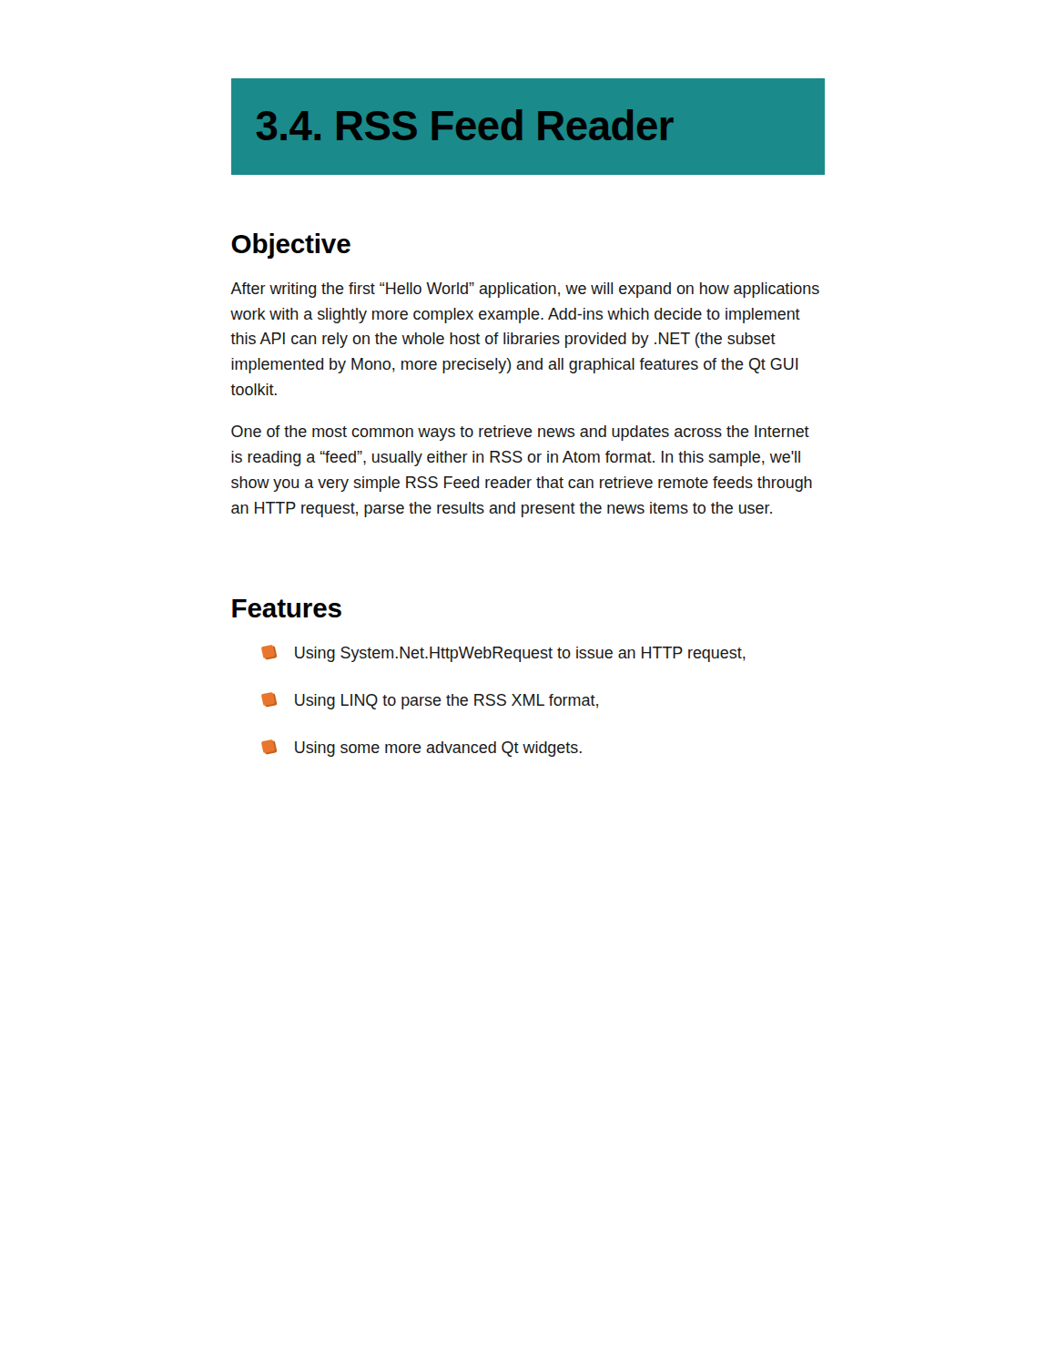3.4. RSS Feed Reader
Objective
After writing the first “Hello World” application, we will expand on how applications work with a slightly more complex example. Add-ins which decide to implement this API can rely on the whole host of libraries provided by .NET (the subset implemented by Mono, more precisely) and all graphical features of the Qt GUI toolkit.
One of the most common ways to retrieve news and updates across the Internet is reading a “feed”, usually either in RSS or in Atom format. In this sample, we'll show you a very simple RSS Feed reader that can retrieve remote feeds through an HTTP request, parse the results and present the news items to the user.
Features
Using System.Net.HttpWebRequest to issue an HTTP request,
Using LINQ to parse the RSS XML format,
Using some more advanced Qt widgets.